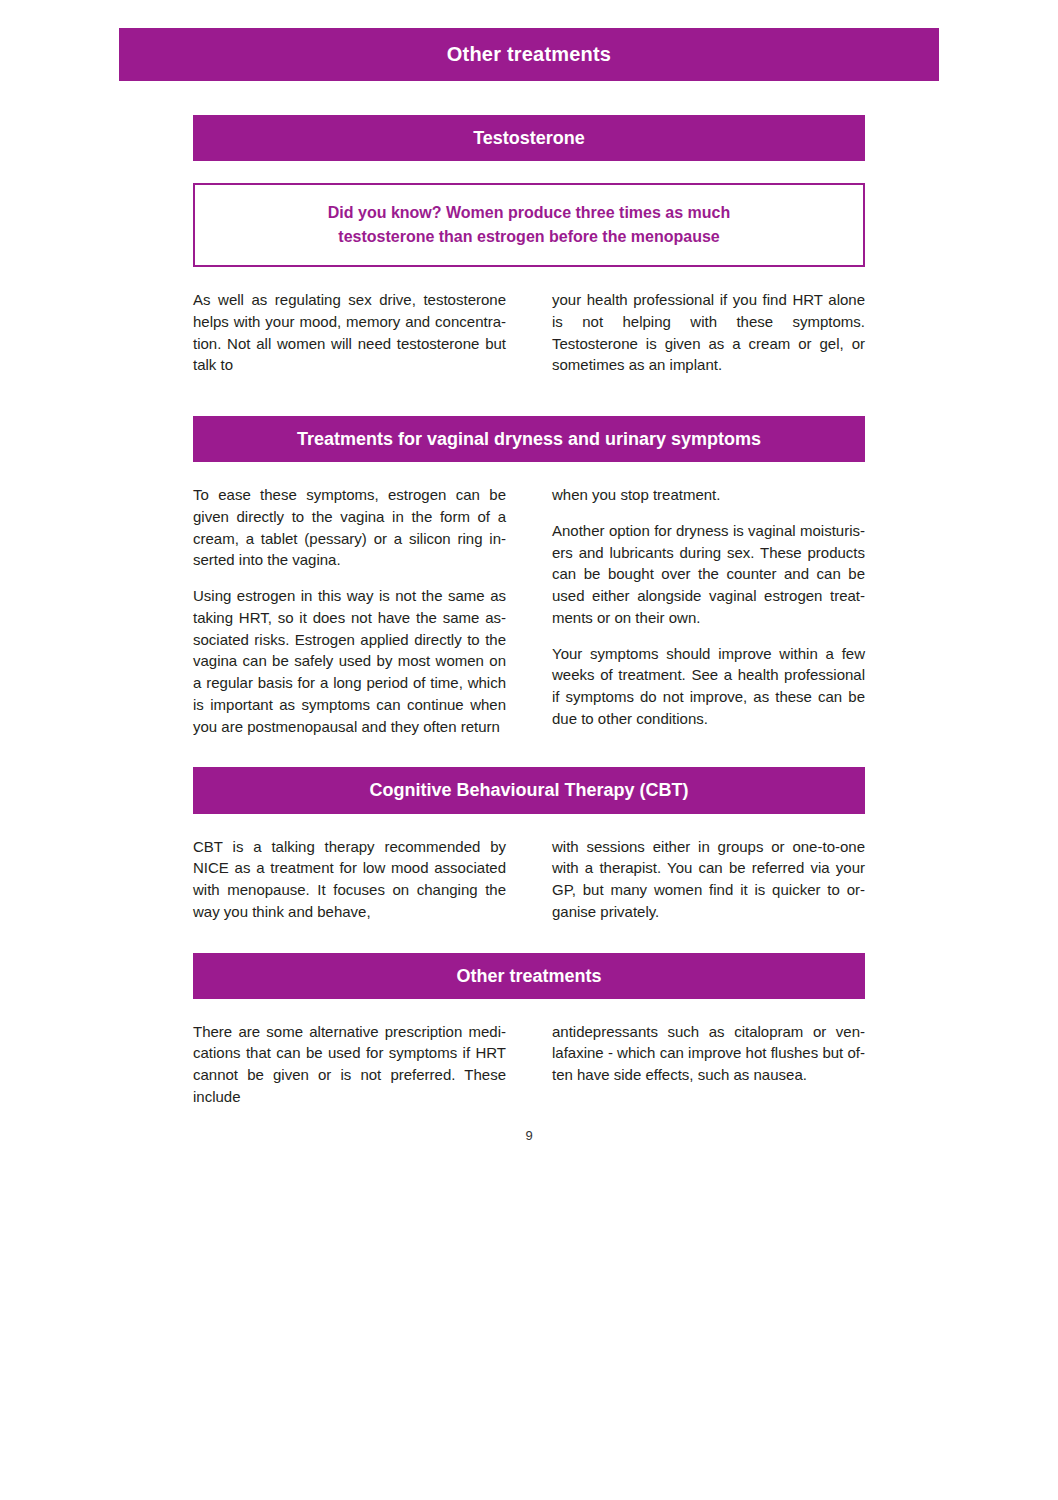Other treatments
Testosterone
Did you know? Women produce three times as much
testosterone than estrogen before the menopause
As well as regulating sex drive, testosterone helps with your mood, memory and concentration. Not all women will need testosterone but talk to
your health professional if you find HRT alone is not helping with these symptoms. Testosterone is given as a cream or gel, or sometimes as an implant.
Treatments for vaginal dryness and urinary symptoms
To ease these symptoms, estrogen can be given directly to the vagina in the form of a cream, a tablet (pessary) or a silicon ring inserted into the vagina.
Using estrogen in this way is not the same as taking HRT, so it does not have the same associated risks. Estrogen applied directly to the vagina can be safely used by most women on a regular basis for a long period of time, which is important as symptoms can continue when you are postmenopausal and they often return
when you stop treatment.
Another option for dryness is vaginal moisturisers and lubricants during sex. These products can be bought over the counter and can be used either alongside vaginal estrogen treatments or on their own.
Your symptoms should improve within a few weeks of treatment. See a health professional if symptoms do not improve, as these can be due to other conditions.
Cognitive Behavioural Therapy (CBT)
CBT is a talking therapy recommended by NICE as a treatment for low mood associated with menopause. It focuses on changing the way you think and behave,
with sessions either in groups or one-to-one with a therapist. You can be referred via your GP, but many women find it is quicker to organise privately.
Other treatments
There are some alternative prescription medications that can be used for symptoms if HRT cannot be given or is not preferred. These include
antidepressants such as citalopram or venlafaxine - which can improve hot flushes but often have side effects, such as nausea.
9